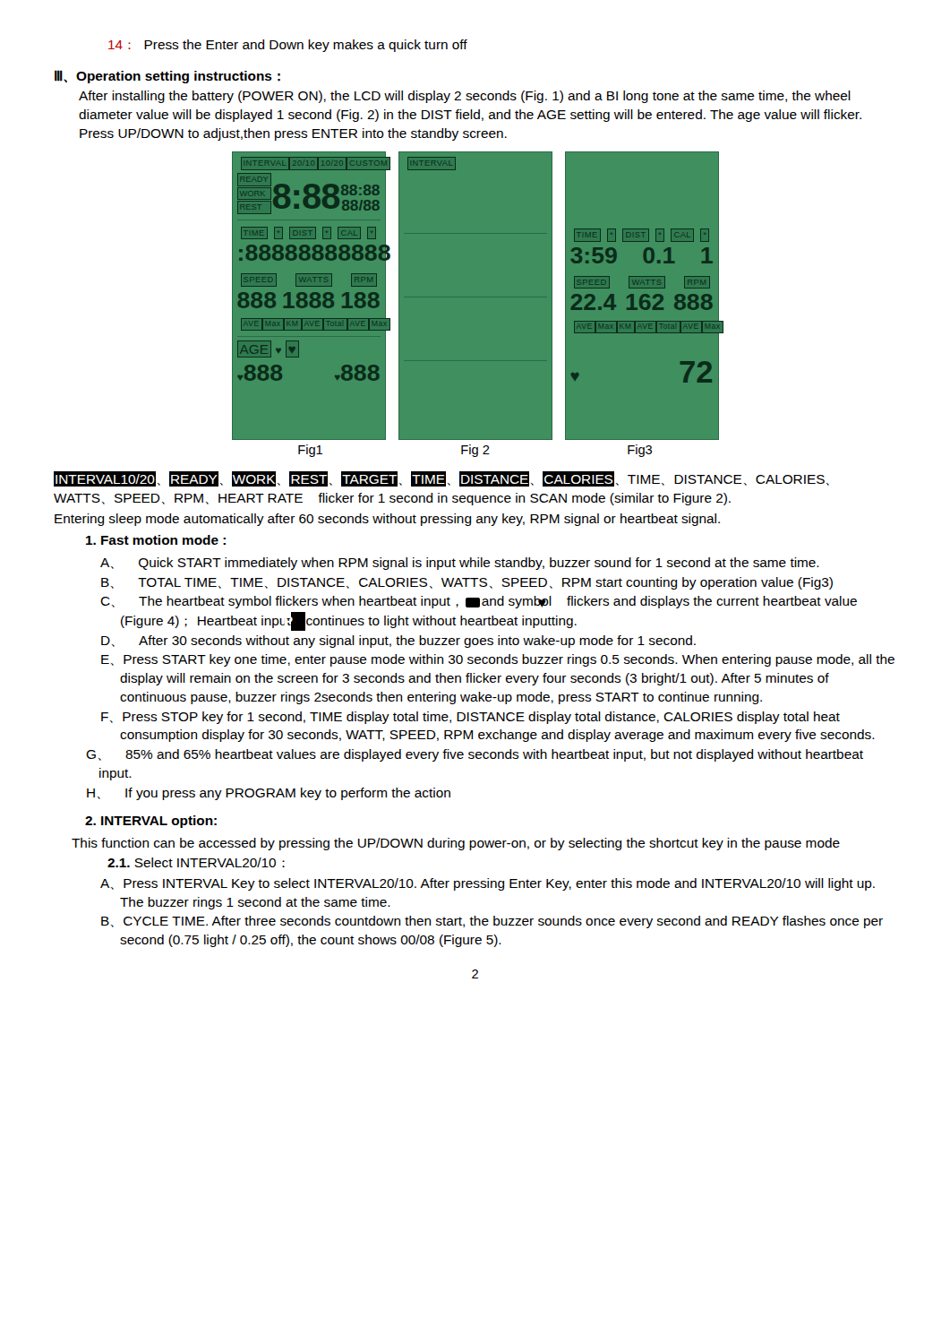14： Press the Enter and Down key makes a quick turn off
Ⅲ、Operation setting instructions：
After installing the battery (POWER ON), the LCD will display 2 seconds (Fig. 1) and a BI long tone at the same time, the wheel diameter value will be displayed 1 second (Fig. 2) in the DIST field, and the AGE setting will be entered. The age value will flicker. Press UP/DOWN to adjust,then press ENTER into the standby screen.
INTERVAL 20/1010/20 CUSTOM
READY WORK REST
8:88
88:88
88/88
TIME*DIST*CAL*
:8888
8888
888
SPEED WATTS RPM
888
1888
188
AVE Max KM AVE Total AVE Max
AGE ♥ ♥
♥888
♥888
INTERVAL
TIME*DIST*CAL*
3:59
0.1
1
SPEED WATTS RPM
22.4
162
888
AVE Max KM AVE Total AVE Max
♥
72
Fig1 Fig 2 Fig3
INTERVAL10/20、READY、WORK、REST、TARGET、TIME、DISTANCE、CALORIES、TIME、DISTANCE、CALORIES、WATTS、SPEED、RPM、HEART RATE flicker for 1 second in sequence in SCAN mode (similar to Figure 2).
Entering sleep mode automatically after 60 seconds without pressing any key, RPM signal or heartbeat signal.
Fast motion mode :
A、 Quick START immediately when RPM signal is input while standby, buzzer sound for 1 second at the same time.
B、 TOTAL TIME、TIME、DISTANCE、CALORIES、WATTS、SPEED、RPM start counting by operation value (Fig3)
C、 The heartbeat symbol flickers when heartbeat input， and symbol ♥ flickers and displays the current heartbeat value (Figure 4)； Heartbeat inputPcontinues to light without heartbeat inputting.
D、 After 30 seconds without any signal input, the buzzer goes into wake-up mode for 1 second.
E、Press START key one time, enter pause mode within 30 seconds buzzer rings 0.5 seconds. When entering pause mode, all the display will remain on the screen for 3 seconds and then flicker every four seconds (3 bright/1 out). After 5 minutes of continuous pause, buzzer rings 2seconds then entering wake-up mode, press START to continue running.
F、Press STOP key for 1 second, TIME display total time, DISTANCE display total distance, CALORIES display total heat consumption display for 30 seconds, WATT, SPEED, RPM exchange and display average and maximum every five seconds.
G、 85% and 65% heartbeat values are displayed every five seconds with heartbeat input, but not displayed without heartbeat input.
H、 If you press any PROGRAM key to perform the action
INTERVAL option:
This function can be accessed by pressing the UP/DOWN during power-on, or by selecting the shortcut key in the pause mode
2.1. Select INTERVAL20/10：
A、Press INTERVAL Key to select INTERVAL20/10. After pressing Enter Key, enter this mode and INTERVAL20/10 will light up. The buzzer rings 1 second at the same time.
B、CYCLE TIME. After three seconds countdown then start, the buzzer sounds once every second and READY flashes once per second (0.75 light / 0.25 off), the count shows 00/08 (Figure 5).
2